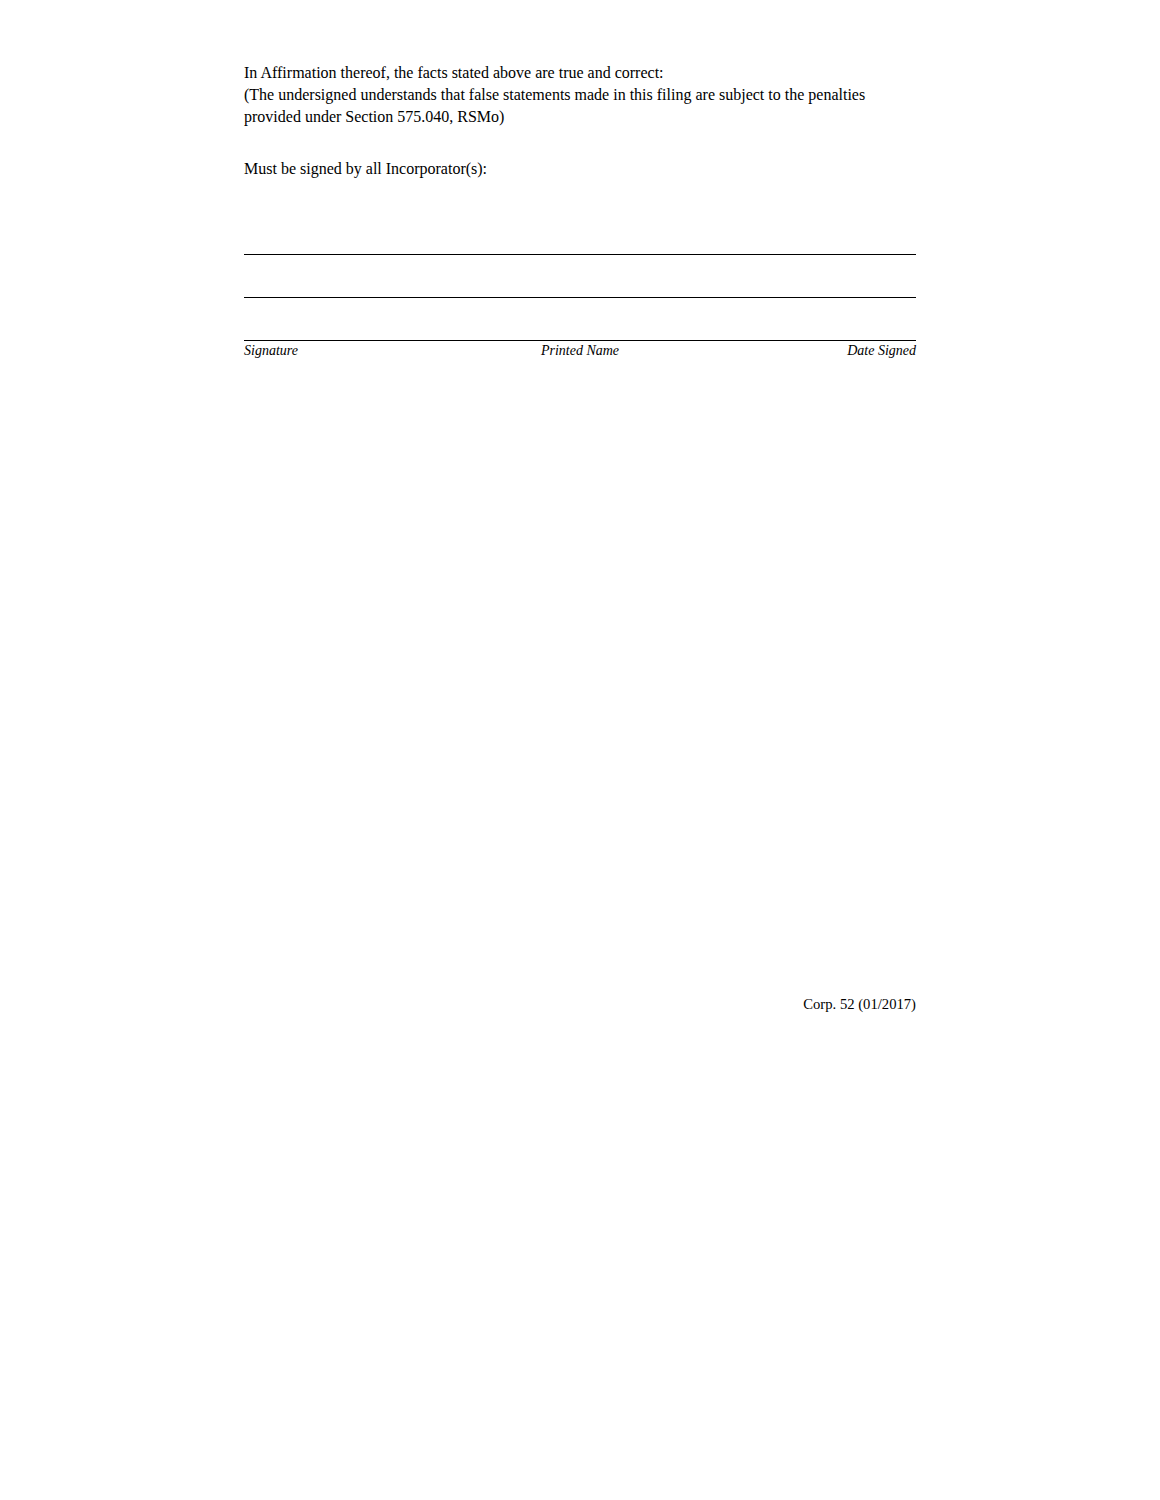In Affirmation thereof, the facts stated above are true and correct:
(The undersigned understands that false statements made in this filing are subject to the penalties provided under Section 575.040, RSMo)
Must be signed by all Incorporator(s):
Signature Printed Name Date Signed
Corp. 52 (01/2017)